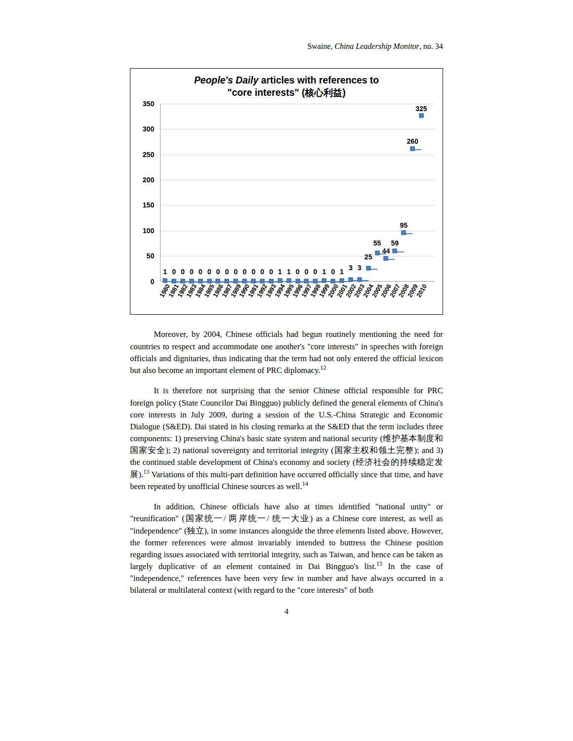Swaine, China Leadership Monitor, no. 34
People's Daily articles with references to
"core interests" (核心利益)
350 300 250 200 150 100 50 0
1
0
0
0
0
0
0
0
0
0
0
0
0
1
1
0
0
0
1
0
1
3
3
25
55
44
59
95
260
325
1980 1981 1982 1983 1984 1985 1986 1987 1989 1990 1991 1992 1993 1994 1995 1996 1997 1998 1999 2000 2001 2002 2003 2004 2005 2006 2007 2008 2009 2010
Moreover, by 2004, Chinese officials had begun routinely mentioning the need for countries to respect and accommodate one another's "core interests" in speeches with foreign officials and dignitaries, thus indicating that the term had not only entered the official lexicon but also become an important element of PRC diplomacy.12
It is therefore not surprising that the senior Chinese official responsible for PRC foreign policy (State Councilor Dai Bingguo) publicly defined the general elements of China's core interests in July 2009, during a session of the U.S.-China Strategic and Economic Dialogue (S&ED). Dai stated in his closing remarks at the S&ED that the term includes three components: 1) preserving China's basic state system and national security (维护基本制度和国家安全); 2) national sovereignty and territorial integrity (国家主权和领土完整); and 3) the continued stable development of China's economy and society (经济社会的持续稳定发展).13 Variations of this multi-part definition have occurred officially since that time, and have been repeated by unofficial Chinese sources as well.14
In addition, Chinese officials have also at times identified "national unity" or "reunification" (国家统一/ 两岸统一/ 统一大业) as a Chinese core interest, as well as "independence" (独立), in some instances alongside the three elements listed above. However, the former references were almost invariably intended to buttress the Chinese position regarding issues associated with territorial integrity, such as Taiwan, and hence can be taken as largely duplicative of an element contained in Dai Bingguo's list.15 In the case of "independence," references have been very few in number and have always occurred in a bilateral or multilateral context (with regard to the "core interests" of both
4